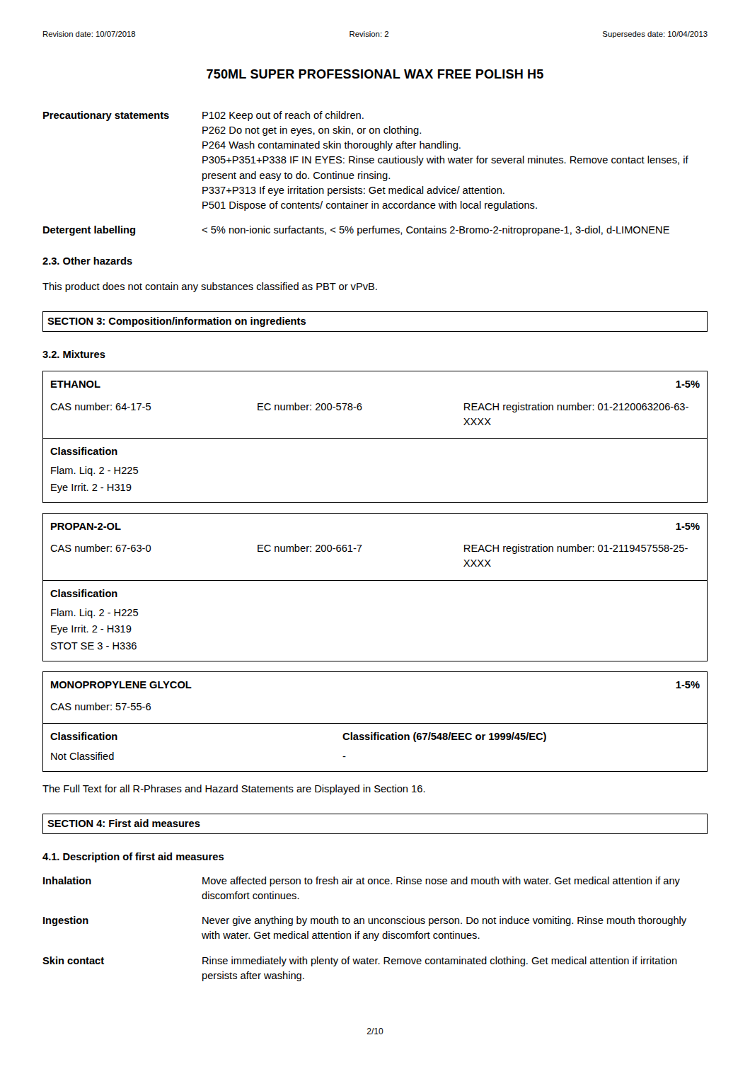Revision date: 10/07/2018 Revision: 2 Supersedes date: 10/04/2013
750ML SUPER PROFESSIONAL WAX FREE POLISH H5
Precautionary statements
P102 Keep out of reach of children.
P262 Do not get in eyes, on skin, or on clothing.
P264 Wash contaminated skin thoroughly after handling.
P305+P351+P338 IF IN EYES: Rinse cautiously with water for several minutes. Remove contact lenses, if present and easy to do. Continue rinsing.
P337+P313 If eye irritation persists: Get medical advice/ attention.
P501 Dispose of contents/ container in accordance with local regulations.
Detergent labelling
< 5% non-ionic surfactants, < 5% perfumes, Contains 2-Bromo-2-nitropropane-1, 3-diol, d-LIMONENE
2.3. Other hazards
This product does not contain any substances classified as PBT or vPvB.
SECTION 3: Composition/information on ingredients
3.2. Mixtures
ETHANOL 1-5%
CAS number: 64-17-5
EC number: 200-578-6
REACH registration number: 01-2120063206-63-XXXX
Classification
Flam. Liq. 2 - H225
Eye Irrit. 2 - H319
PROPAN-2-OL 1-5%
CAS number: 67-63-0
EC number: 200-661-7
REACH registration number: 01-2119457558-25-XXXX
Classification
Flam. Liq. 2 - H225
Eye Irrit. 2 - H319
STOT SE 3 - H336
MONOPROPYLENE GLYCOL 1-5%
CAS number: 57-55-6
Classification
Not Classified
Classification (67/548/EEC or 1999/45/EC)
-
The Full Text for all R-Phrases and Hazard Statements are Displayed in Section 16.
SECTION 4: First aid measures
4.1. Description of first aid measures
Inhalation
Move affected person to fresh air at once. Rinse nose and mouth with water. Get medical attention if any discomfort continues.
Ingestion
Never give anything by mouth to an unconscious person. Do not induce vomiting. Rinse mouth thoroughly with water. Get medical attention if any discomfort continues.
Skin contact
Rinse immediately with plenty of water. Remove contaminated clothing. Get medical attention if irritation persists after washing.
2/10